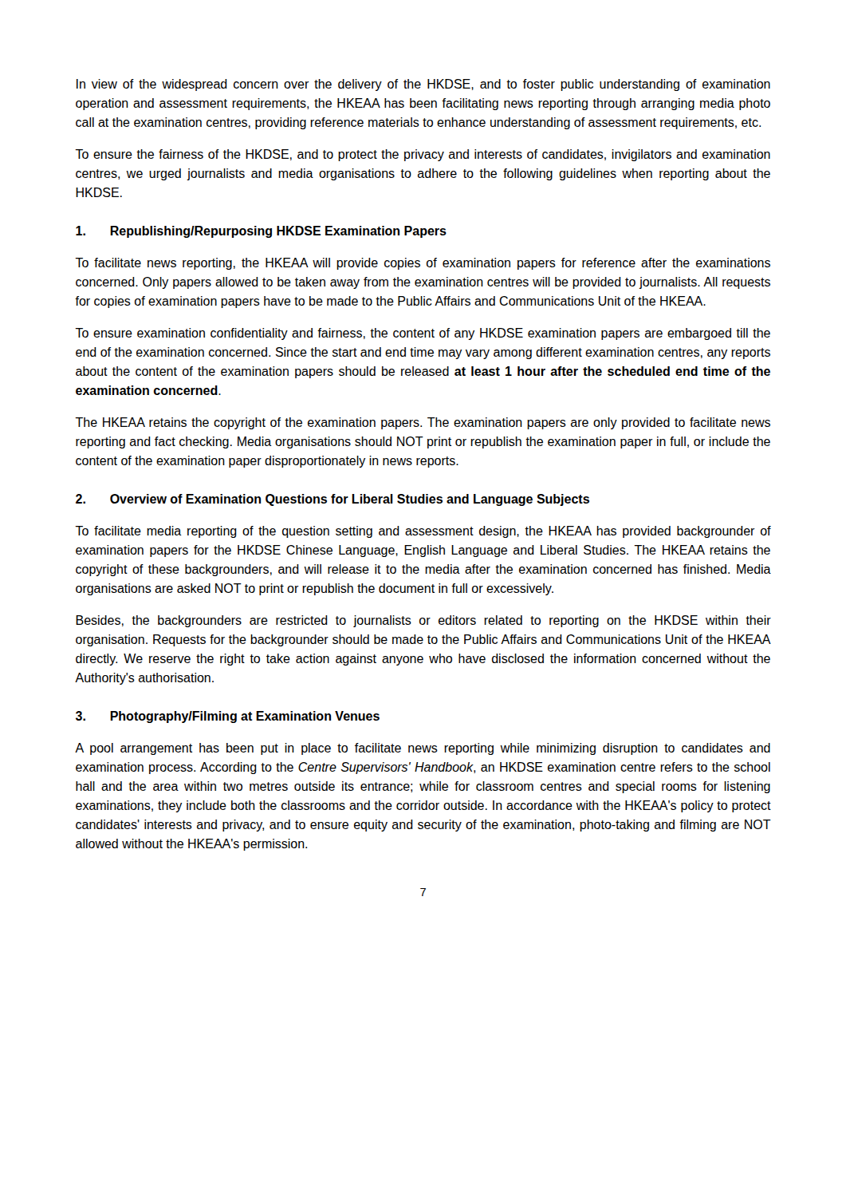In view of the widespread concern over the delivery of the HKDSE, and to foster public understanding of examination operation and assessment requirements, the HKEAA has been facilitating news reporting through arranging media photo call at the examination centres, providing reference materials to enhance understanding of assessment requirements, etc.
To ensure the fairness of the HKDSE, and to protect the privacy and interests of candidates, invigilators and examination centres, we urged journalists and media organisations to adhere to the following guidelines when reporting about the HKDSE.
1. Republishing/Repurposing HKDSE Examination Papers
To facilitate news reporting, the HKEAA will provide copies of examination papers for reference after the examinations concerned. Only papers allowed to be taken away from the examination centres will be provided to journalists. All requests for copies of examination papers have to be made to the Public Affairs and Communications Unit of the HKEAA.
To ensure examination confidentiality and fairness, the content of any HKDSE examination papers are embargoed till the end of the examination concerned. Since the start and end time may vary among different examination centres, any reports about the content of the examination papers should be released at least 1 hour after the scheduled end time of the examination concerned.
The HKEAA retains the copyright of the examination papers. The examination papers are only provided to facilitate news reporting and fact checking. Media organisations should NOT print or republish the examination paper in full, or include the content of the examination paper disproportionately in news reports.
2. Overview of Examination Questions for Liberal Studies and Language Subjects
To facilitate media reporting of the question setting and assessment design, the HKEAA has provided backgrounder of examination papers for the HKDSE Chinese Language, English Language and Liberal Studies. The HKEAA retains the copyright of these backgrounders, and will release it to the media after the examination concerned has finished. Media organisations are asked NOT to print or republish the document in full or excessively.
Besides, the backgrounders are restricted to journalists or editors related to reporting on the HKDSE within their organisation. Requests for the backgrounder should be made to the Public Affairs and Communications Unit of the HKEAA directly. We reserve the right to take action against anyone who have disclosed the information concerned without the Authority's authorisation.
3. Photography/Filming at Examination Venues
A pool arrangement has been put in place to facilitate news reporting while minimizing disruption to candidates and examination process. According to the Centre Supervisors' Handbook, an HKDSE examination centre refers to the school hall and the area within two metres outside its entrance; while for classroom centres and special rooms for listening examinations, they include both the classrooms and the corridor outside. In accordance with the HKEAA's policy to protect candidates' interests and privacy, and to ensure equity and security of the examination, photo-taking and filming are NOT allowed without the HKEAA's permission.
7